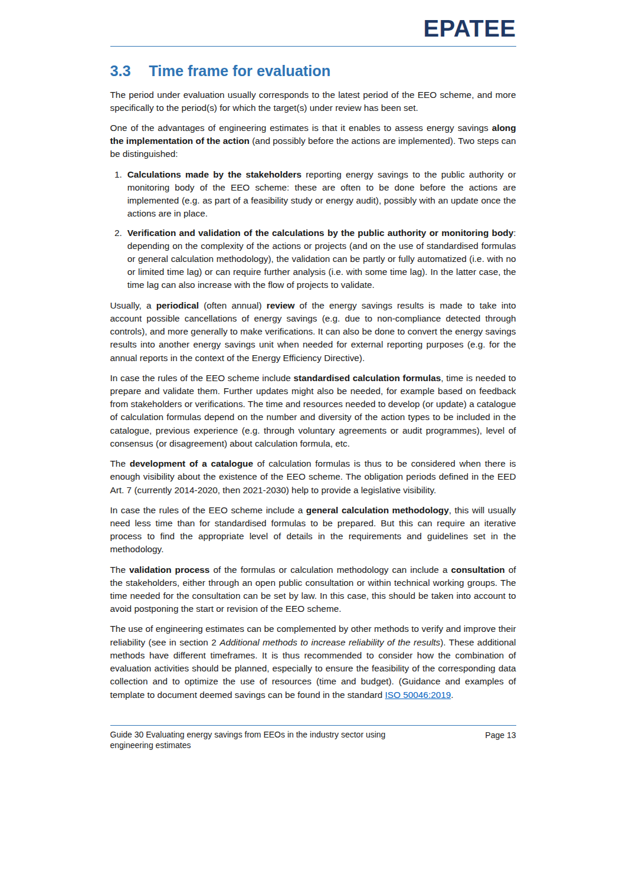EPATEE
3.3 Time frame for evaluation
The period under evaluation usually corresponds to the latest period of the EEO scheme, and more specifically to the period(s) for which the target(s) under review has been set.
One of the advantages of engineering estimates is that it enables to assess energy savings along the implementation of the action (and possibly before the actions are implemented). Two steps can be distinguished:
Calculations made by the stakeholders reporting energy savings to the public authority or monitoring body of the EEO scheme: these are often to be done before the actions are implemented (e.g. as part of a feasibility study or energy audit), possibly with an update once the actions are in place.
Verification and validation of the calculations by the public authority or monitoring body: depending on the complexity of the actions or projects (and on the use of standardised formulas or general calculation methodology), the validation can be partly or fully automatized (i.e. with no or limited time lag) or can require further analysis (i.e. with some time lag). In the latter case, the time lag can also increase with the flow of projects to validate.
Usually, a periodical (often annual) review of the energy savings results is made to take into account possible cancellations of energy savings (e.g. due to non-compliance detected through controls), and more generally to make verifications. It can also be done to convert the energy savings results into another energy savings unit when needed for external reporting purposes (e.g. for the annual reports in the context of the Energy Efficiency Directive).
In case the rules of the EEO scheme include standardised calculation formulas, time is needed to prepare and validate them. Further updates might also be needed, for example based on feedback from stakeholders or verifications. The time and resources needed to develop (or update) a catalogue of calculation formulas depend on the number and diversity of the action types to be included in the catalogue, previous experience (e.g. through voluntary agreements or audit programmes), level of consensus (or disagreement) about calculation formula, etc.
The development of a catalogue of calculation formulas is thus to be considered when there is enough visibility about the existence of the EEO scheme. The obligation periods defined in the EED Art. 7 (currently 2014-2020, then 2021-2030) help to provide a legislative visibility.
In case the rules of the EEO scheme include a general calculation methodology, this will usually need less time than for standardised formulas to be prepared. But this can require an iterative process to find the appropriate level of details in the requirements and guidelines set in the methodology.
The validation process of the formulas or calculation methodology can include a consultation of the stakeholders, either through an open public consultation or within technical working groups. The time needed for the consultation can be set by law. In this case, this should be taken into account to avoid postponing the start or revision of the EEO scheme.
The use of engineering estimates can be complemented by other methods to verify and improve their reliability (see in section 2 Additional methods to increase reliability of the results). These additional methods have different timeframes. It is thus recommended to consider how the combination of evaluation activities should be planned, especially to ensure the feasibility of the corresponding data collection and to optimize the use of resources (time and budget). (Guidance and examples of template to document deemed savings can be found in the standard ISO 50046:2019.
Guide 30 Evaluating energy savings from EEOs in the industry sector using engineering estimates
Page 13